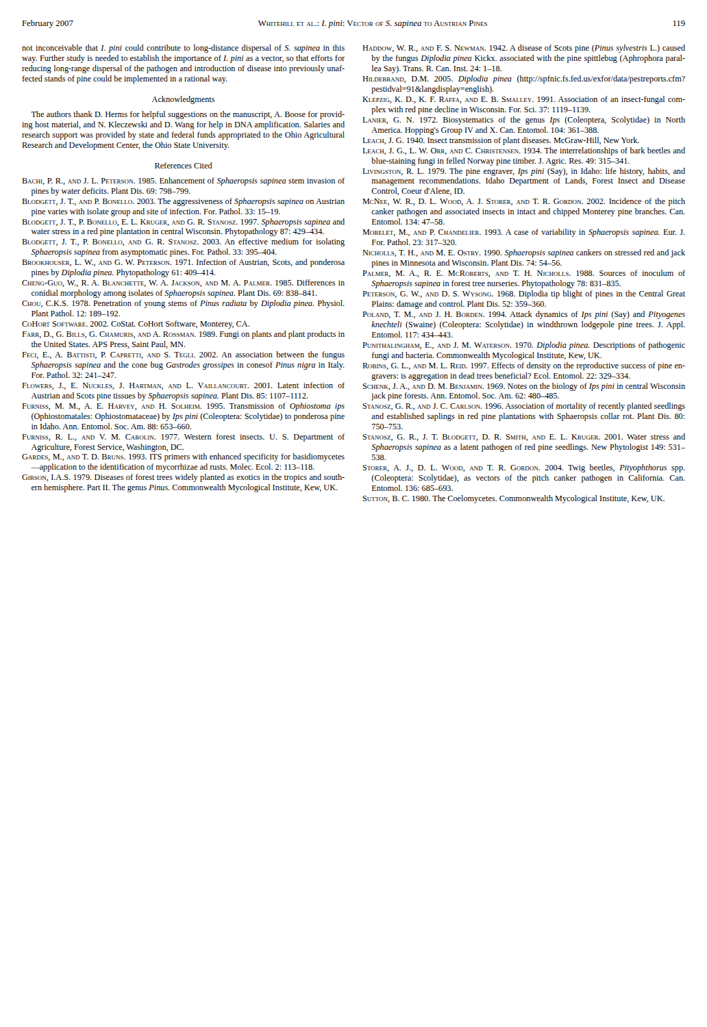February 2007 Whitehill et al.: I. pini: Vector of S. sapinea to Austrian Pines 119
not inconceivable that I. pini could contribute to long-distance dispersal of S. sapinea in this way. Further study is needed to establish the importance of I. pini as a vector, so that efforts for reducing long-range dispersal of the pathogen and introduction of disease into previously unaffected stands of pine could be implemented in a rational way.
Acknowledgments
The authors thank D. Herms for helpful suggestions on the manuscript, A. Boose for providing host material, and N. Kleczewski and D. Wang for help in DNA amplification. Salaries and research support was provided by state and federal funds appropriated to the Ohio Agricultural Research and Development Center, the Ohio State University.
References Cited
Bachi, P. R., and J. L. Peterson. 1985. Enhancement of Sphaeropsis sapinea stem invasion of pines by water deficits. Plant Dis. 69: 798–799.
Blodgett, J. T., and P. Bonello. 2003. The aggressiveness of Sphaeropsis sapinea on Austrian pine varies with isolate group and site of infection. For. Pathol. 33: 15–19.
Blodgett, J. T., P. Bonello, E. L. Kruger, and G. R. Stanosz. 1997. Sphaeropsis sapinea and water stress in a red pine plantation in central Wisconsin. Phytopathology 87: 429–434.
Blodgett, J. T., P. Bonello, and G. R. Stanosz. 2003. An effective medium for isolating Sphaeropsis sapinea from asymptomatic pines. For. Pathol. 33: 395–404.
Brookhouser, L. W., and G. W. Peterson. 1971. Infection of Austrian, Scots, and ponderosa pines by Diplodia pinea. Phytopathology 61: 409–414.
Cheng-Guo, W., R. A. Blanchette, W. A. Jackson, and M. A. Palmer. 1985. Differences in conidial morphology among isolates of Sphaeropsis sapinea. Plant Dis. 69: 838–841.
Chou, C.K.S. 1978. Penetration of young stems of Pinus radiata by Diplodia pinea. Physiol. Plant Pathol. 12: 189–192.
CoHort Software. 2002. CoStat. CoHort Software, Monterey, CA.
Farr, D., G. Bills, G. Chamuris, and A. Rossman. 1989. Fungi on plants and plant products in the United States. APS Press, Saint Paul, MN.
Feci, E., A. Battisti, P. Capretti, and S. Tegli. 2002. An association between the fungus Sphaeropsis sapinea and the cone bug Gastrodes grossipes in conesof Pinus nigra in Italy. For. Pathol. 32: 241–247.
Flowers, J., E. Nuckles, J. Hartman, and L. Vaillancourt. 2001. Latent infection of Austrian and Scots pine tissues by Sphaeropsis sapinea. Plant Dis. 85: 1107–1112.
Furniss, M. M., A. E. Harvey, and H. Solheim. 1995. Transmission of Ophiostoma ips (Ophiostomatales: Ophiostomataceae) by Ips pini (Coleoptera: Scolytidae) to ponderosa pine in Idaho. Ann. Entomol. Soc. Am. 88: 653–660.
Furniss, R. L., and V. M. Carolin. 1977. Western forest insects. U. S. Department of Agriculture, Forest Service, Washington, DC.
Gardes, M., and T. D. Bruns. 1993. ITS primers with enhanced specificity for basidiomycetes—application to the identification of mycorrhizae ad rusts. Molec. Ecol. 2: 113–118.
Gibson, I.A.S. 1979. Diseases of forest trees widely planted as exotics in the tropics and southern hemisphere. Part II. The genus Pinus. Commonwealth Mycological Institute, Kew, UK.
Haddow, W. R., and F. S. Newman. 1942. A disease of Scots pine (Pinus sylvestris L.) caused by the fungus Diplodia pinea Kickx. associated with the pine spittlebug (Aphrophora parallea Say). Trans. R. Can. Inst. 24: 1–18.
Hildebrand, D.M. 2005. Diplodia pinea (http://spfnic.fs.fed.us/exfor/data/pestreports.cfm?pestidval=91&langdisplay=english).
Klepzig, K. D., K. F. Raffa, and E. B. Smalley. 1991. Association of an insect-fungal complex with red pine decline in Wisconsin. For. Sci. 37: 1119–1139.
Lanier, G. N. 1972. Biosystematics of the genus Ips (Coleoptera, Scolytidae) in North America. Hopping's Group IV and X. Can. Entomol. 104: 361–388.
Leach, J. G. 1940. Insect transmission of plant diseases. McGraw-Hill, New York.
Leach, J. G., L. W. Orr, and C. Christensen. 1934. The interrelationships of bark beetles and blue-staining fungi in felled Norway pine timber. J. Agric. Res. 49: 315–341.
Livingston, R. L. 1979. The pine engraver, Ips pini (Say), in Idaho: life history, habits, and management recommendations. Idaho Department of Lands, Forest Insect and Disease Control, Coeur d'Alene, ID.
McNee, W. R., D. L. Wood, A. J. Storer, and T. R. Gordon. 2002. Incidence of the pitch canker pathogen and associated insects in intact and chipped Monterey pine branches. Can. Entomol. 134: 47–58.
Morelet, M., and P. Chandelier. 1993. A case of variability in Sphaeropsis sapinea. Eur. J. For. Pathol. 23: 317–320.
Nicholls, T. H., and M. E. Ostry. 1990. Sphaeropsis sapinea cankers on stressed red and jack pines in Minnesota and Wisconsin. Plant Dis. 74: 54–56.
Palmer, M. A., R. E. McRoberts, and T. H. Nicholls. 1988. Sources of inoculum of Sphaeropsis sapinea in forest tree nurseries. Phytopathology 78: 831–835.
Peterson, G. W., and D. S. Wysong. 1968. Diplodia tip blight of pines in the Central Great Plains: damage and control. Plant Dis. 52: 359–360.
Poland, T. M., and J. H. Borden. 1994. Attack dynamics of Ips pini (Say) and Pityogenes knechteli (Swaine) (Coleoptera: Scolytidae) in windthrown lodgepole pine trees. J. Appl. Entomol. 117: 434–443.
Punithalingham, E., and J. M. Waterson. 1970. Diplodia pinea. Descriptions of pathogenic fungi and bacteria. Commonwealth Mycological Institute, Kew, UK.
Robins, G. L., and M. L. Reid. 1997. Effects of density on the reproductive success of pine engravers: is aggregation in dead trees beneficial? Ecol. Entomol. 22: 329–334.
Schenk, J. A., and D. M. Benjamin. 1969. Notes on the biology of Ips pini in central Wisconsin jack pine forests. Ann. Entomol. Soc. Am. 62: 480–485.
Stanosz, G. R., and J. C. Carlson. 1996. Association of mortality of recently planted seedlings and established saplings in red pine plantations with Sphaeropsis collar rot. Plant Dis. 80: 750–753.
Stanosz, G. R., J. T. Blodgett, D. R. Smith, and E. L. Kruger. 2001. Water stress and Sphaeropsis sapinea as a latent pathogen of red pine seedlings. New Phytologist 149: 531–538.
Storer, A. J., D. L. Wood, and T. R. Gordon. 2004. Twig beetles, Pityophthorus spp. (Coleoptera: Scolytidae), as vectors of the pitch canker pathogen in California. Can. Entomol. 136: 685–693.
Sutton, B. C. 1980. The Coelomycetes. Commonwealth Mycological Institute, Kew, UK.